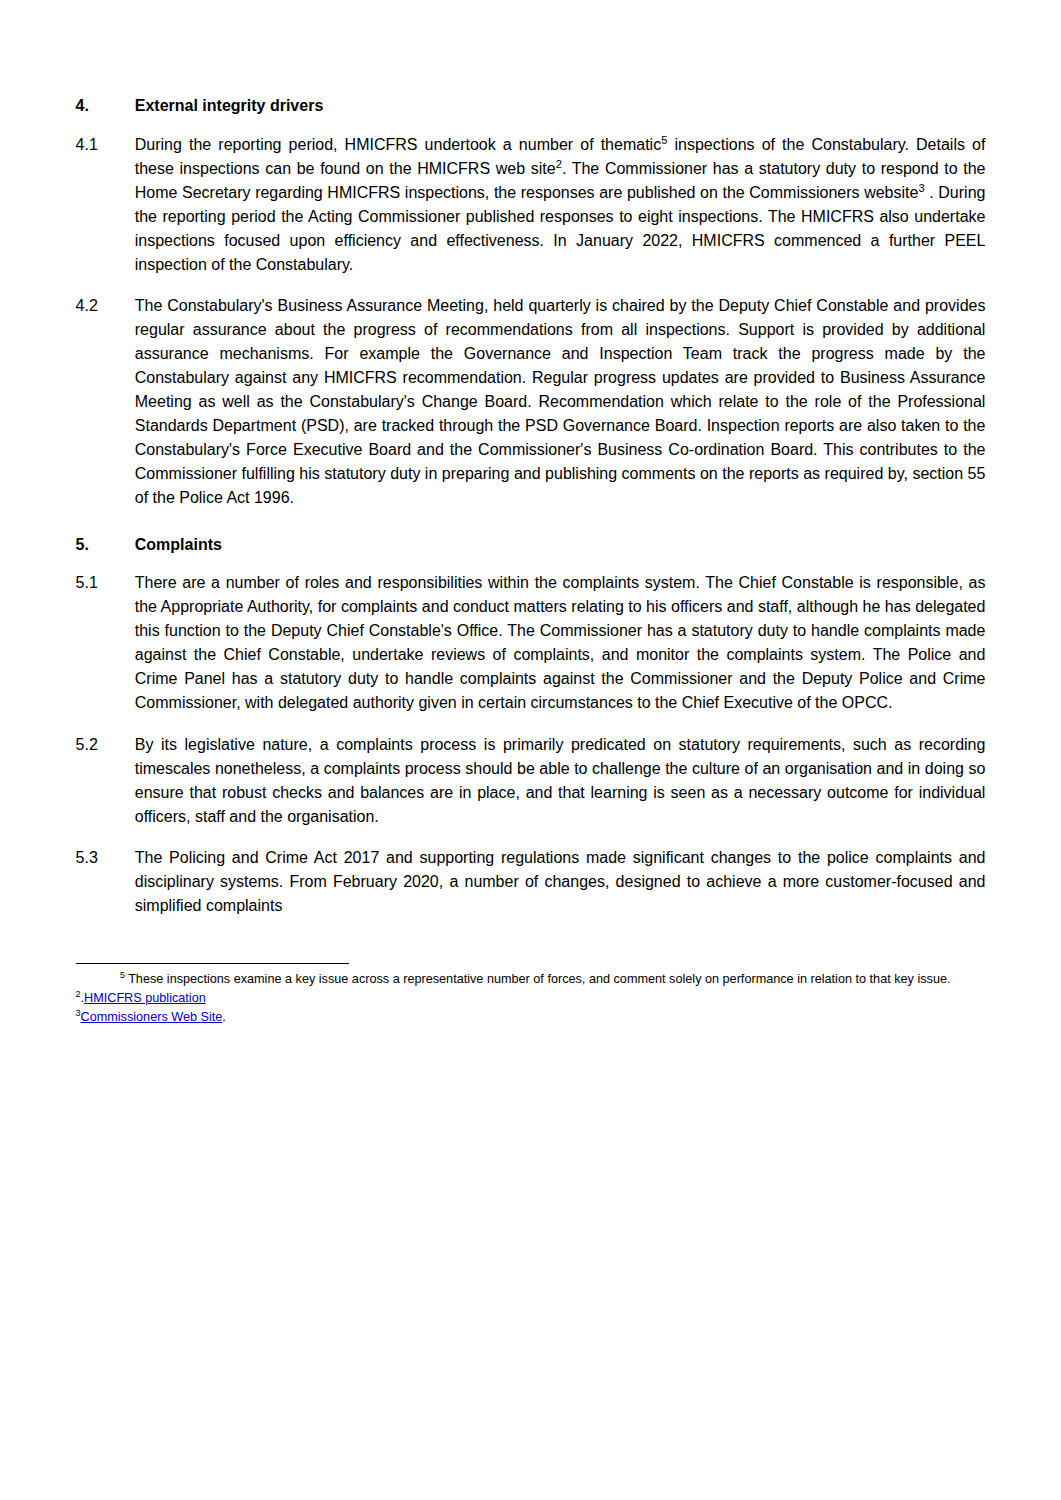4. External integrity drivers
4.1 During the reporting period, HMICFRS undertook a number of thematic5 inspections of the Constabulary. Details of these inspections can be found on the HMICFRS web site2. The Commissioner has a statutory duty to respond to the Home Secretary regarding HMICFRS inspections, the responses are published on the Commissioners website3 . During the reporting period the Acting Commissioner published responses to eight inspections. The HMICFRS also undertake inspections focused upon efficiency and effectiveness. In January 2022, HMICFRS commenced a further PEEL inspection of the Constabulary.
4.2 The Constabulary's Business Assurance Meeting, held quarterly is chaired by the Deputy Chief Constable and provides regular assurance about the progress of recommendations from all inspections. Support is provided by additional assurance mechanisms. For example the Governance and Inspection Team track the progress made by the Constabulary against any HMICFRS recommendation. Regular progress updates are provided to Business Assurance Meeting as well as the Constabulary's Change Board. Recommendation which relate to the role of the Professional Standards Department (PSD), are tracked through the PSD Governance Board. Inspection reports are also taken to the Constabulary's Force Executive Board and the Commissioner's Business Co-ordination Board. This contributes to the Commissioner fulfilling his statutory duty in preparing and publishing comments on the reports as required by, section 55 of the Police Act 1996.
5. Complaints
5.1 There are a number of roles and responsibilities within the complaints system. The Chief Constable is responsible, as the Appropriate Authority, for complaints and conduct matters relating to his officers and staff, although he has delegated this function to the Deputy Chief Constable's Office. The Commissioner has a statutory duty to handle complaints made against the Chief Constable, undertake reviews of complaints, and monitor the complaints system. The Police and Crime Panel has a statutory duty to handle complaints against the Commissioner and the Deputy Police and Crime Commissioner, with delegated authority given in certain circumstances to the Chief Executive of the OPCC.
5.2 By its legislative nature, a complaints process is primarily predicated on statutory requirements, such as recording timescales nonetheless, a complaints process should be able to challenge the culture of an organisation and in doing so ensure that robust checks and balances are in place, and that learning is seen as a necessary outcome for individual officers, staff and the organisation.
5.3 The Policing and Crime Act 2017 and supporting regulations made significant changes to the police complaints and disciplinary systems. From February 2020, a number of changes, designed to achieve a more customer-focused and simplified complaints
5 These inspections examine a key issue across a representative number of forces, and comment solely on performance in relation to that key issue.
2.HMICFRS publication
3Commissioners Web Site.